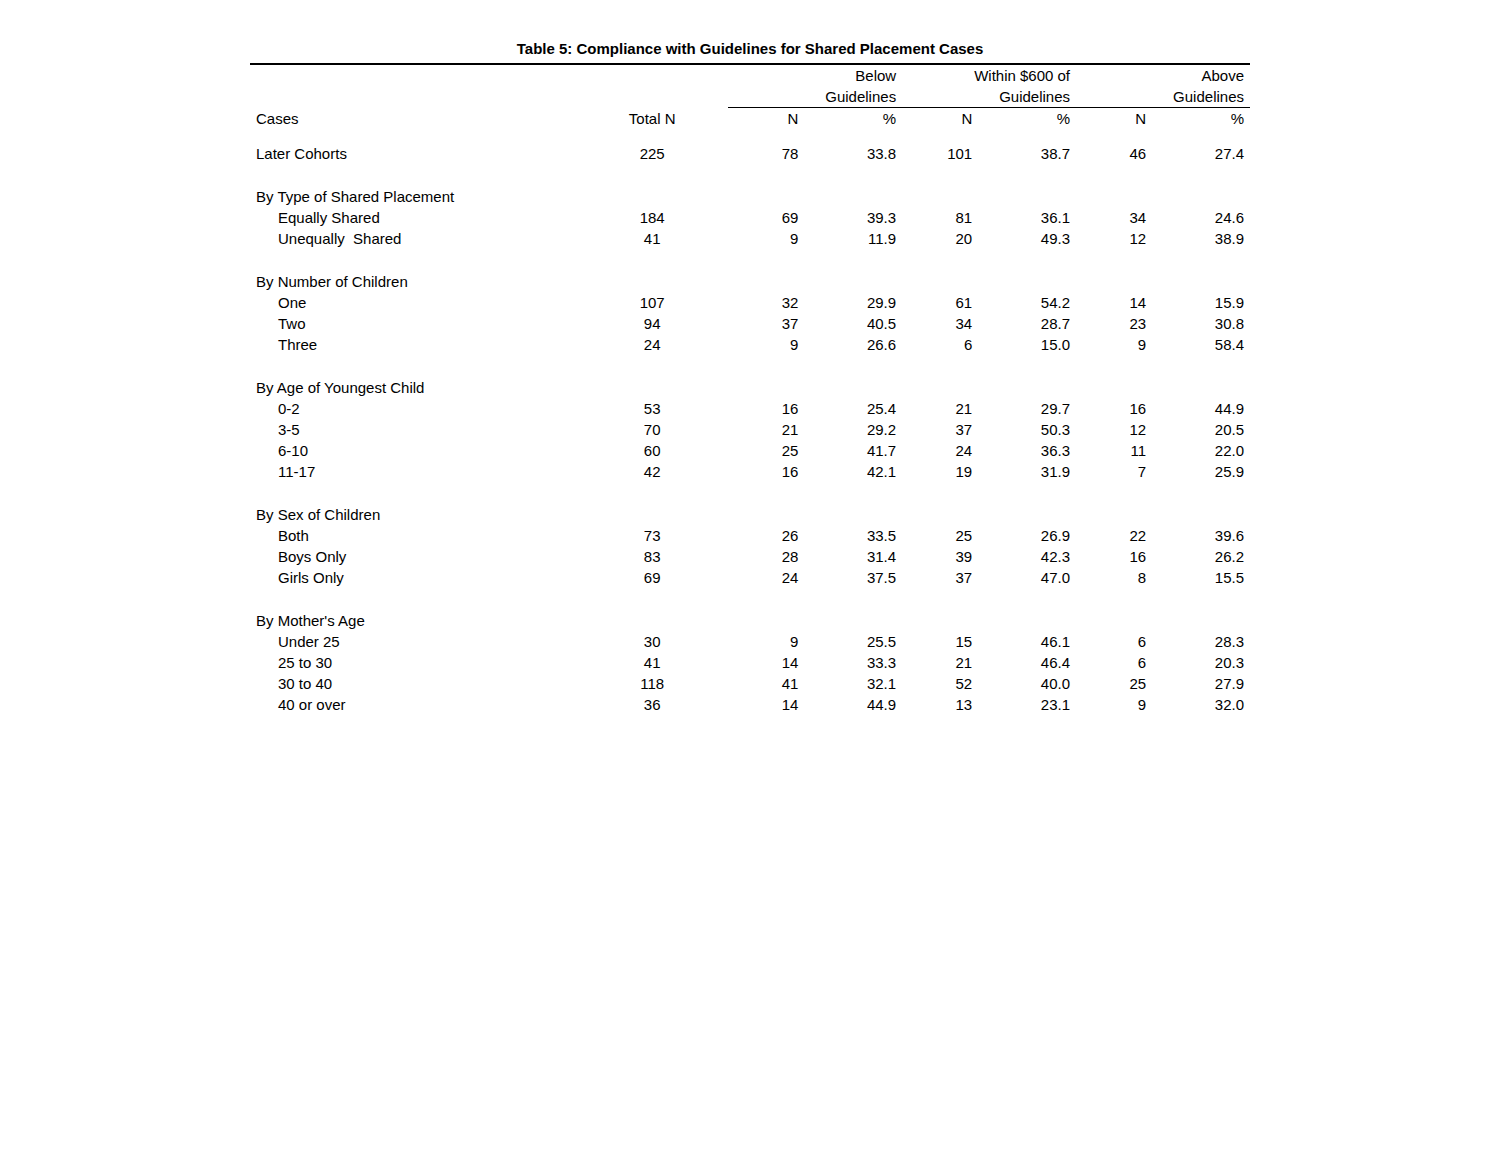Table 5: Compliance with Guidelines for Shared Placement Cases
| | | Below | Within $600 of | Above |
| --- | --- | --- | --- | --- |
| | | Guidelines | Guidelines | Guidelines |
| Cases | Total N | N | % | N | % | N | % |
| Later Cohorts | 225 | 78 | 33.8 | 101 | 38.7 | 46 | 27.4 |
| By Type of Shared Placement | | | | | | | |
| Equally Shared | 184 | 69 | 39.3 | 81 | 36.1 | 34 | 24.6 |
| Unequally Shared | 41 | 9 | 11.9 | 20 | 49.3 | 12 | 38.9 |
| By Number of Children | | | | | | | |
| One | 107 | 32 | 29.9 | 61 | 54.2 | 14 | 15.9 |
| Two | 94 | 37 | 40.5 | 34 | 28.7 | 23 | 30.8 |
| Three | 24 | 9 | 26.6 | 6 | 15.0 | 9 | 58.4 |
| By Age of Youngest Child | | | | | | | |
| 0-2 | 53 | 16 | 25.4 | 21 | 29.7 | 16 | 44.9 |
| 3-5 | 70 | 21 | 29.2 | 37 | 50.3 | 12 | 20.5 |
| 6-10 | 60 | 25 | 41.7 | 24 | 36.3 | 11 | 22.0 |
| 11-17 | 42 | 16 | 42.1 | 19 | 31.9 | 7 | 25.9 |
| By Sex of Children | | | | | | | |
| Both | 73 | 26 | 33.5 | 25 | 26.9 | 22 | 39.6 |
| Boys Only | 83 | 28 | 31.4 | 39 | 42.3 | 16 | 26.2 |
| Girls Only | 69 | 24 | 37.5 | 37 | 47.0 | 8 | 15.5 |
| By Mother's Age | | | | | | | |
| Under 25 | 30 | 9 | 25.5 | 15 | 46.1 | 6 | 28.3 |
| 25 to 30 | 41 | 14 | 33.3 | 21 | 46.4 | 6 | 20.3 |
| 30 to 40 | 118 | 41 | 32.1 | 52 | 40.0 | 25 | 27.9 |
| 40 or over | 36 | 14 | 44.9 | 13 | 23.1 | 9 | 32.0 |